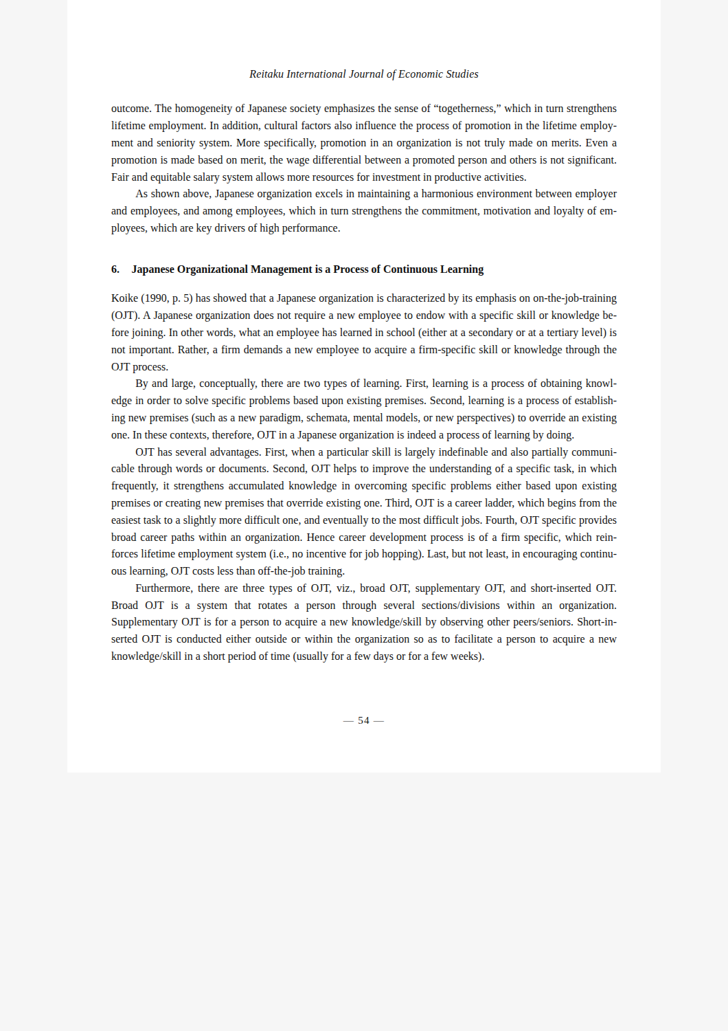Reitaku International Journal of Economic Studies
outcome. The homogeneity of Japanese society emphasizes the sense of “togetherness,” which in turn strengthens lifetime employment. In addition, cultural factors also influence the process of promotion in the lifetime employment and seniority system. More specifically, promotion in an organization is not truly made on merits. Even a promotion is made based on merit, the wage differential between a promoted person and others is not significant. Fair and equitable salary system allows more resources for investment in productive activities.
As shown above, Japanese organization excels in maintaining a harmonious environment between employer and employees, and among employees, which in turn strengthens the commitment, motivation and loyalty of employees, which are key drivers of high performance.
6. Japanese Organizational Management is a Process of Continuous Learning
Koike (1990, p. 5) has showed that a Japanese organization is characterized by its emphasis on on-the-job-training (OJT). A Japanese organization does not require a new employee to endow with a specific skill or knowledge before joining. In other words, what an employee has learned in school (either at a secondary or at a tertiary level) is not important. Rather, a firm demands a new employee to acquire a firm-specific skill or knowledge through the OJT process.
By and large, conceptually, there are two types of learning. First, learning is a process of obtaining knowledge in order to solve specific problems based upon existing premises. Second, learning is a process of establishing new premises (such as a new paradigm, schemata, mental models, or new perspectives) to override an existing one. In these contexts, therefore, OJT in a Japanese organization is indeed a process of learning by doing.
OJT has several advantages. First, when a particular skill is largely indefinable and also partially communicable through words or documents. Second, OJT helps to improve the understanding of a specific task, in which frequently, it strengthens accumulated knowledge in overcoming specific problems either based upon existing premises or creating new premises that override existing one. Third, OJT is a career ladder, which begins from the easiest task to a slightly more difficult one, and eventually to the most difficult jobs. Fourth, OJT specific provides broad career paths within an organization. Hence career development process is of a firm specific, which reinforces lifetime employment system (i.e., no incentive for job hopping). Last, but not least, in encouraging continuous learning, OJT costs less than off-the-job training.
Furthermore, there are three types of OJT, viz., broad OJT, supplementary OJT, and short-inserted OJT. Broad OJT is a system that rotates a person through several sections/divisions within an organization. Supplementary OJT is for a person to acquire a new knowledge/skill by observing other peers/seniors. Short-inserted OJT is conducted either outside or within the organization so as to facilitate a person to acquire a new knowledge/skill in a short period of time (usually for a few days or for a few weeks).
— 54 —